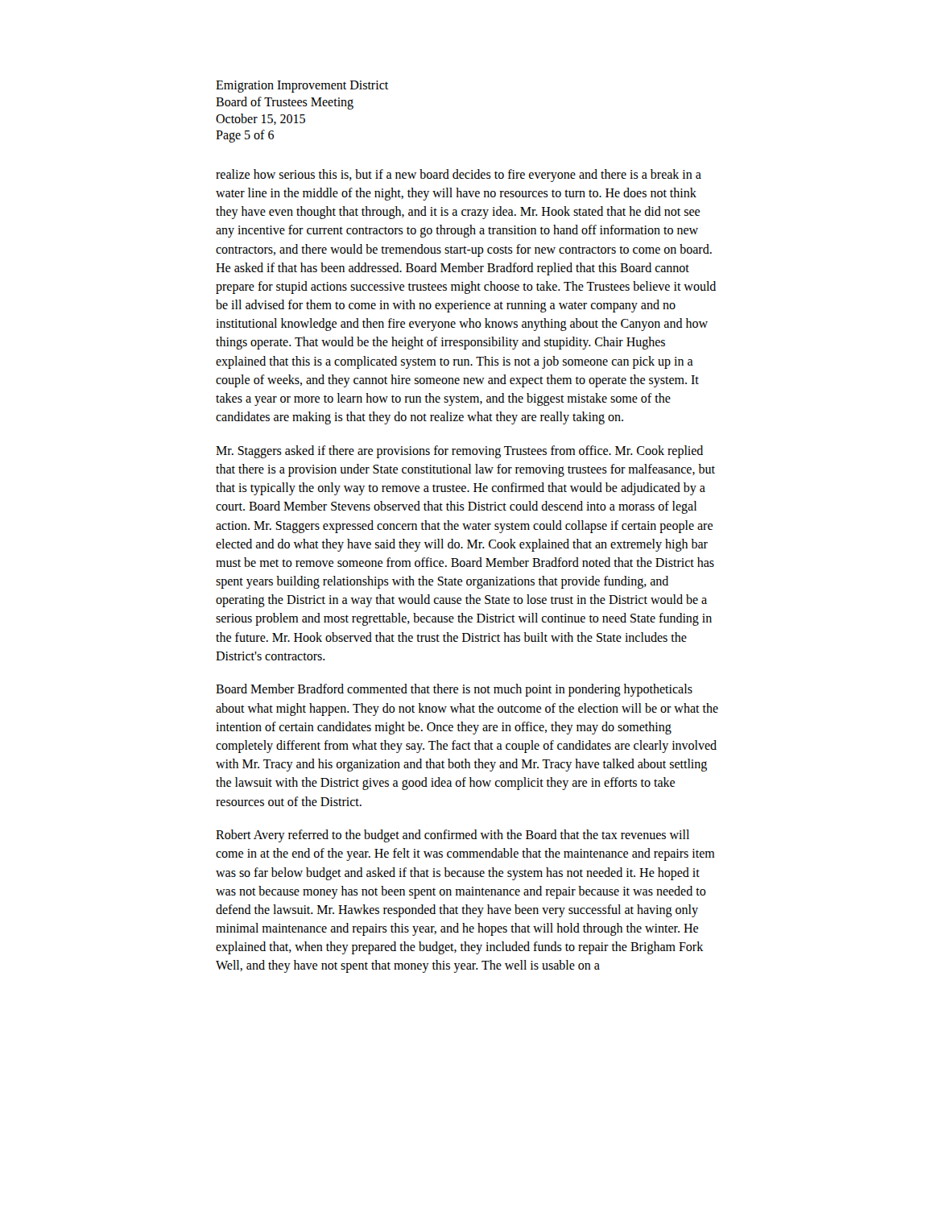Emigration Improvement District
Board of Trustees Meeting
October 15, 2015
Page 5 of 6
realize how serious this is, but if a new board decides to fire everyone and there is a break in a water line in the middle of the night, they will have no resources to turn to. He does not think they have even thought that through, and it is a crazy idea. Mr. Hook stated that he did not see any incentive for current contractors to go through a transition to hand off information to new contractors, and there would be tremendous start-up costs for new contractors to come on board. He asked if that has been addressed. Board Member Bradford replied that this Board cannot prepare for stupid actions successive trustees might choose to take. The Trustees believe it would be ill advised for them to come in with no experience at running a water company and no institutional knowledge and then fire everyone who knows anything about the Canyon and how things operate. That would be the height of irresponsibility and stupidity. Chair Hughes explained that this is a complicated system to run. This is not a job someone can pick up in a couple of weeks, and they cannot hire someone new and expect them to operate the system. It takes a year or more to learn how to run the system, and the biggest mistake some of the candidates are making is that they do not realize what they are really taking on.
Mr. Staggers asked if there are provisions for removing Trustees from office. Mr. Cook replied that there is a provision under State constitutional law for removing trustees for malfeasance, but that is typically the only way to remove a trustee. He confirmed that would be adjudicated by a court. Board Member Stevens observed that this District could descend into a morass of legal action. Mr. Staggers expressed concern that the water system could collapse if certain people are elected and do what they have said they will do. Mr. Cook explained that an extremely high bar must be met to remove someone from office. Board Member Bradford noted that the District has spent years building relationships with the State organizations that provide funding, and operating the District in a way that would cause the State to lose trust in the District would be a serious problem and most regrettable, because the District will continue to need State funding in the future. Mr. Hook observed that the trust the District has built with the State includes the District's contractors.
Board Member Bradford commented that there is not much point in pondering hypotheticals about what might happen. They do not know what the outcome of the election will be or what the intention of certain candidates might be. Once they are in office, they may do something completely different from what they say. The fact that a couple of candidates are clearly involved with Mr. Tracy and his organization and that both they and Mr. Tracy have talked about settling the lawsuit with the District gives a good idea of how complicit they are in efforts to take resources out of the District.
Robert Avery referred to the budget and confirmed with the Board that the tax revenues will come in at the end of the year. He felt it was commendable that the maintenance and repairs item was so far below budget and asked if that is because the system has not needed it. He hoped it was not because money has not been spent on maintenance and repair because it was needed to defend the lawsuit. Mr. Hawkes responded that they have been very successful at having only minimal maintenance and repairs this year, and he hopes that will hold through the winter. He explained that, when they prepared the budget, they included funds to repair the Brigham Fork Well, and they have not spent that money this year. The well is usable on a